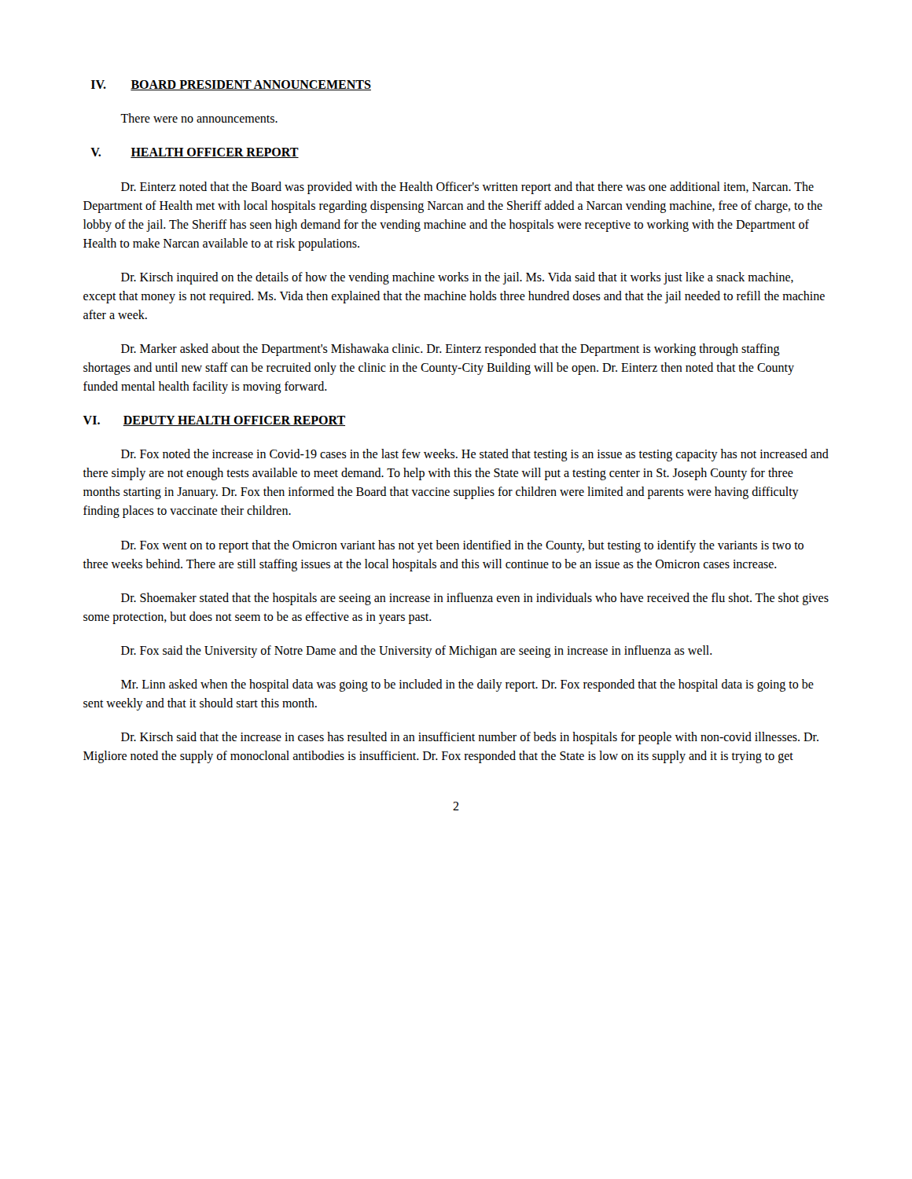IV. BOARD PRESIDENT ANNOUNCEMENTS
There were no announcements.
V. HEALTH OFFICER REPORT
Dr. Einterz noted that the Board was provided with the Health Officer's written report and that there was one additional item, Narcan. The Department of Health met with local hospitals regarding dispensing Narcan and the Sheriff added a Narcan vending machine, free of charge, to the lobby of the jail. The Sheriff has seen high demand for the vending machine and the hospitals were receptive to working with the Department of Health to make Narcan available to at risk populations.
Dr. Kirsch inquired on the details of how the vending machine works in the jail. Ms. Vida said that it works just like a snack machine, except that money is not required. Ms. Vida then explained that the machine holds three hundred doses and that the jail needed to refill the machine after a week.
Dr. Marker asked about the Department's Mishawaka clinic. Dr. Einterz responded that the Department is working through staffing shortages and until new staff can be recruited only the clinic in the County-City Building will be open. Dr. Einterz then noted that the County funded mental health facility is moving forward.
VI. DEPUTY HEALTH OFFICER REPORT
Dr. Fox noted the increase in Covid-19 cases in the last few weeks. He stated that testing is an issue as testing capacity has not increased and there simply are not enough tests available to meet demand. To help with this the State will put a testing center in St. Joseph County for three months starting in January. Dr. Fox then informed the Board that vaccine supplies for children were limited and parents were having difficulty finding places to vaccinate their children.
Dr. Fox went on to report that the Omicron variant has not yet been identified in the County, but testing to identify the variants is two to three weeks behind. There are still staffing issues at the local hospitals and this will continue to be an issue as the Omicron cases increase.
Dr. Shoemaker stated that the hospitals are seeing an increase in influenza even in individuals who have received the flu shot. The shot gives some protection, but does not seem to be as effective as in years past.
Dr. Fox said the University of Notre Dame and the University of Michigan are seeing in increase in influenza as well.
Mr. Linn asked when the hospital data was going to be included in the daily report. Dr. Fox responded that the hospital data is going to be sent weekly and that it should start this month.
Dr. Kirsch said that the increase in cases has resulted in an insufficient number of beds in hospitals for people with non-covid illnesses. Dr. Migliore noted the supply of monoclonal antibodies is insufficient. Dr. Fox responded that the State is low on its supply and it is trying to get
2